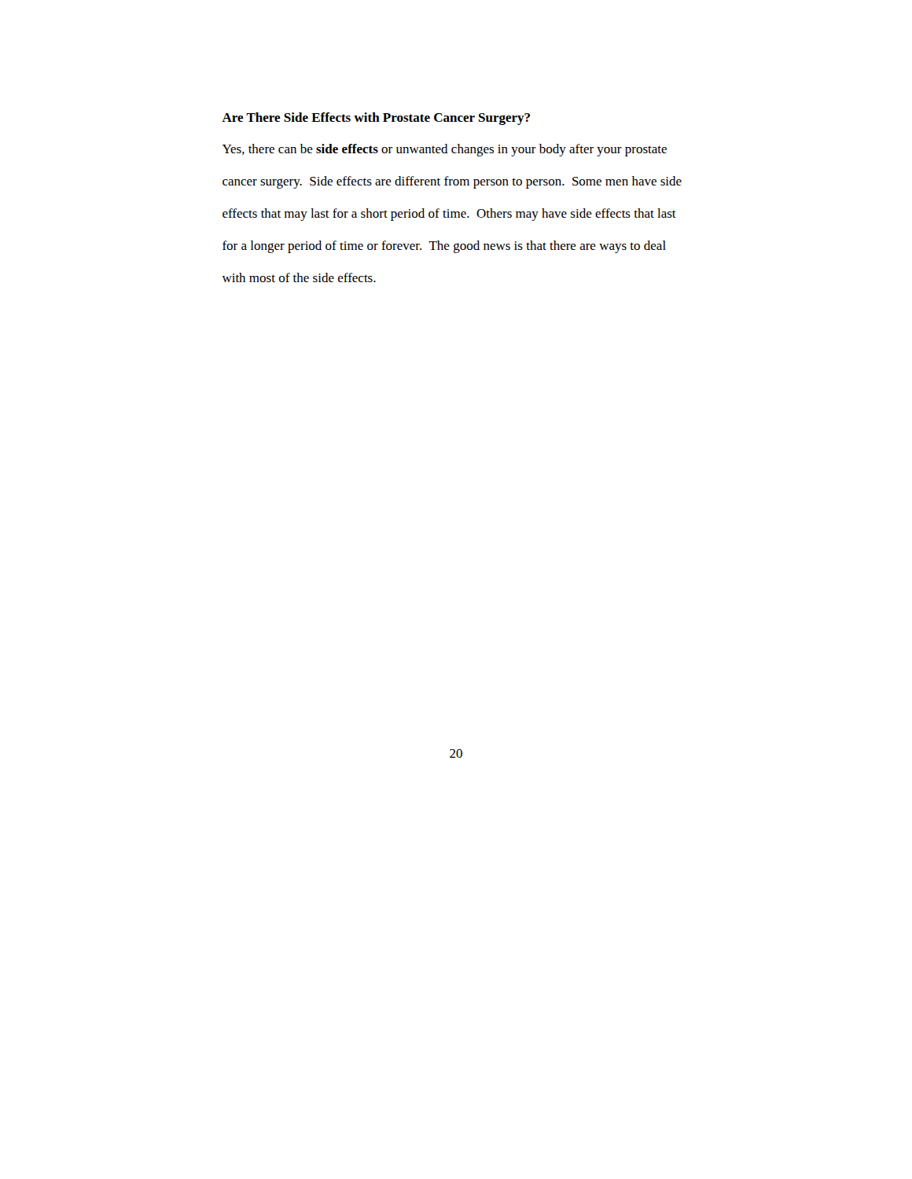Are There Side Effects with Prostate Cancer Surgery?
Yes, there can be side effects or unwanted changes in your body after your prostate cancer surgery. Side effects are different from person to person. Some men have side effects that may last for a short period of time. Others may have side effects that last for a longer period of time or forever. The good news is that there are ways to deal with most of the side effects.
20